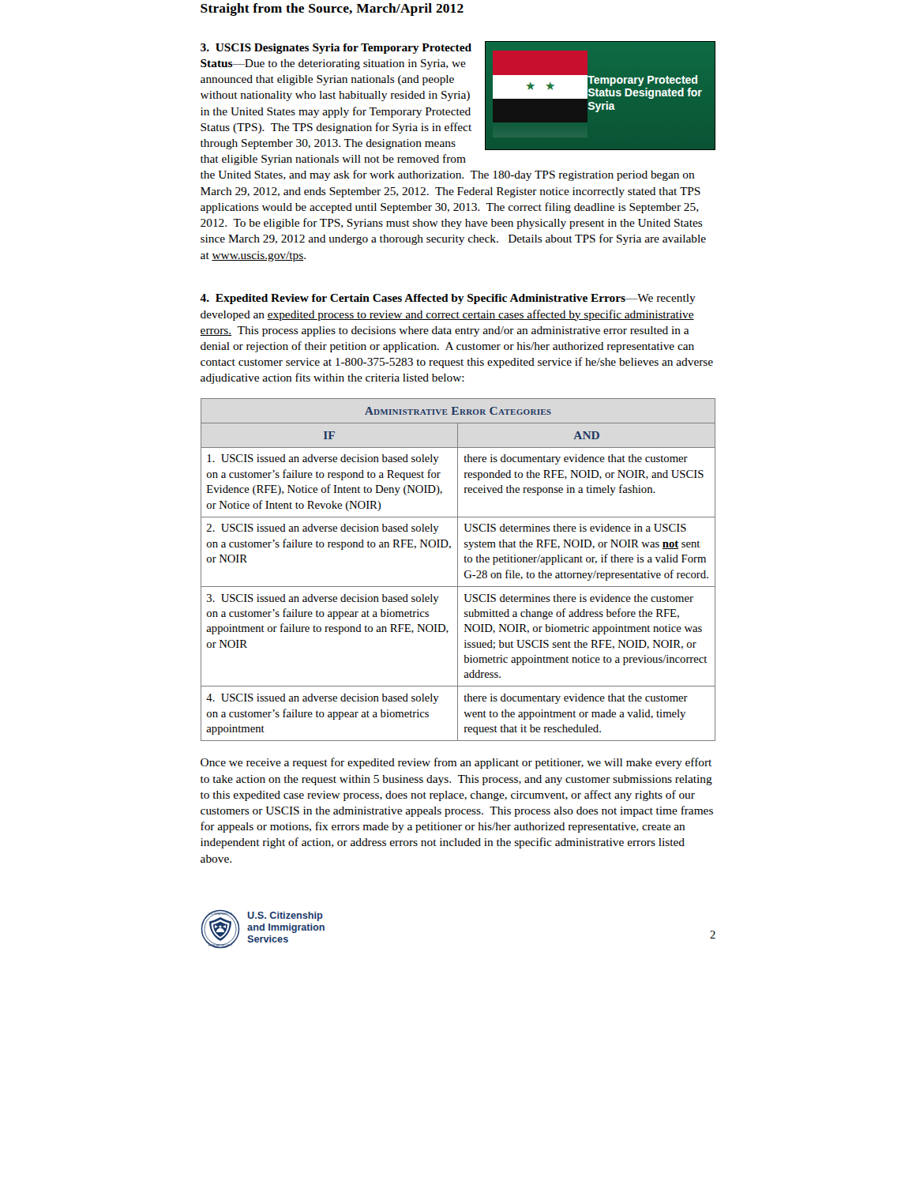Straight from the Source, March/April 2012
★★
Temporary Protected Status Designated for Syria
3. USCIS Designates Syria for Temporary Protected Status—Due to the deteriorating situation in Syria, we announced that eligible Syrian nationals (and people without nationality who last habitually resided in Syria) in the United States may apply for Temporary Protected Status (TPS). The TPS designation for Syria is in effect through September 30, 2013. The designation means that eligible Syrian nationals will not be removed from the United States, and may ask for work authorization. The 180-day TPS registration period began on March 29, 2012, and ends September 25, 2012. The Federal Register notice incorrectly stated that TPS applications would be accepted until September 30, 2013. The correct filing deadline is September 25, 2012. To be eligible for TPS, Syrians must show they have been physically present in the United States since March 29, 2012 and undergo a thorough security check. Details about TPS for Syria are available at www.uscis.gov/tps.
4. Expedited Review for Certain Cases Affected by Specific Administrative Errors—We recently developed an expedited process to review and correct certain cases affected by specific administrative errors. This process applies to decisions where data entry and/or an administrative error resulted in a denial or rejection of their petition or application. A customer or his/her authorized representative can contact customer service at 1-800-375-5283 to request this expedited service if he/she believes an adverse adjudicative action fits within the criteria listed below:
| Administrative Error Categories |
| --- |
| IF | AND |
| 1. USCIS issued an adverse decision based solely on a customer’s failure to respond to a Request for Evidence (RFE), Notice of Intent to Deny (NOID), or Notice of Intent to Revoke (NOIR) | there is documentary evidence that the customer responded to the RFE, NOID, or NOIR, and USCIS received the response in a timely fashion. |
| 2. USCIS issued an adverse decision based solely on a customer’s failure to respond to an RFE, NOID, or NOIR | USCIS determines there is evidence in a USCIS system that the RFE, NOID, or NOIR was not sent to the petitioner/applicant or, if there is a valid Form G-28 on file, to the attorney/representative of record. |
| 3. USCIS issued an adverse decision based solely on a customer’s failure to appear at a biometrics appointment or failure to respond to an RFE, NOID, or NOIR | USCIS determines there is evidence the customer submitted a change of address before the RFE, NOID, NOIR, or biometric appointment notice was issued; but USCIS sent the RFE, NOID, NOIR, or biometric appointment notice to a previous/incorrect address. |
| 4. USCIS issued an adverse decision based solely on a customer’s failure to appear at a biometrics appointment | there is documentary evidence that the customer went to the appointment or made a valid, timely request that it be rescheduled. |
Once we receive a request for expedited review from an applicant or petitioner, we will make every effort to take action on the request within 5 business days. This process, and any customer submissions relating to this expedited case review process, does not replace, change, circumvent, or affect any rights of our customers or USCIS in the administrative appeals process. This process also does not impact time frames for appeals or motions, fix errors made by a petitioner or his/her authorized representative, create an independent right of action, or address errors not included in the specific administrative errors listed above.
U.S. DEPARTMENT OF HOMELAND SECURITY
U.S. Citizenship
and Immigration
Services
2